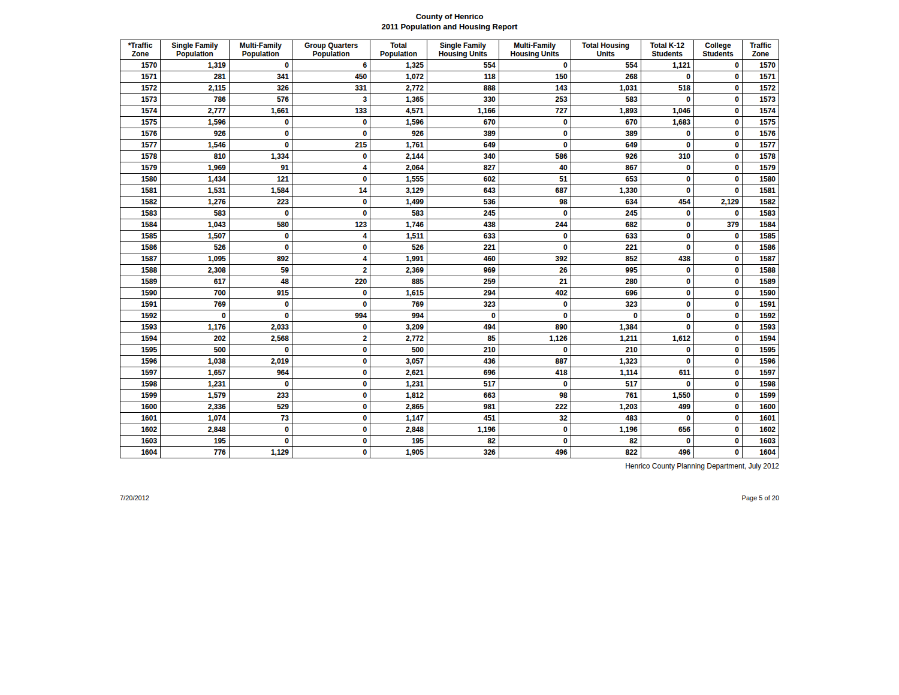County of Henrico
2011 Population and Housing Report
| *Traffic Zone | Single Family Population | Multi-Family Population | Group Quarters Population | Total Population | Single Family Housing Units | Multi-Family Housing Units | Total Housing Units | Total K-12 Students | College Students | Traffic Zone |
| --- | --- | --- | --- | --- | --- | --- | --- | --- | --- | --- |
| 1570 | 1,319 | 0 | 6 | 1,325 | 554 | 0 | 554 | 1,121 | 0 | 1570 |
| 1571 | 281 | 341 | 450 | 1,072 | 118 | 150 | 268 | 0 | 0 | 1571 |
| 1572 | 2,115 | 326 | 331 | 2,772 | 888 | 143 | 1,031 | 518 | 0 | 1572 |
| 1573 | 786 | 576 | 3 | 1,365 | 330 | 253 | 583 | 0 | 0 | 1573 |
| 1574 | 2,777 | 1,661 | 133 | 4,571 | 1,166 | 727 | 1,893 | 1,046 | 0 | 1574 |
| 1575 | 1,596 | 0 | 0 | 1,596 | 670 | 0 | 670 | 1,683 | 0 | 1575 |
| 1576 | 926 | 0 | 0 | 926 | 389 | 0 | 389 | 0 | 0 | 1576 |
| 1577 | 1,546 | 0 | 215 | 1,761 | 649 | 0 | 649 | 0 | 0 | 1577 |
| 1578 | 810 | 1,334 | 0 | 2,144 | 340 | 586 | 926 | 310 | 0 | 1578 |
| 1579 | 1,969 | 91 | 4 | 2,064 | 827 | 40 | 867 | 0 | 0 | 1579 |
| 1580 | 1,434 | 121 | 0 | 1,555 | 602 | 51 | 653 | 0 | 0 | 1580 |
| 1581 | 1,531 | 1,584 | 14 | 3,129 | 643 | 687 | 1,330 | 0 | 0 | 1581 |
| 1582 | 1,276 | 223 | 0 | 1,499 | 536 | 98 | 634 | 454 | 2,129 | 1582 |
| 1583 | 583 | 0 | 0 | 583 | 245 | 0 | 245 | 0 | 0 | 1583 |
| 1584 | 1,043 | 580 | 123 | 1,746 | 438 | 244 | 682 | 0 | 379 | 1584 |
| 1585 | 1,507 | 0 | 4 | 1,511 | 633 | 0 | 633 | 0 | 0 | 1585 |
| 1586 | 526 | 0 | 0 | 526 | 221 | 0 | 221 | 0 | 0 | 1586 |
| 1587 | 1,095 | 892 | 4 | 1,991 | 460 | 392 | 852 | 438 | 0 | 1587 |
| 1588 | 2,308 | 59 | 2 | 2,369 | 969 | 26 | 995 | 0 | 0 | 1588 |
| 1589 | 617 | 48 | 220 | 885 | 259 | 21 | 280 | 0 | 0 | 1589 |
| 1590 | 700 | 915 | 0 | 1,615 | 294 | 402 | 696 | 0 | 0 | 1590 |
| 1591 | 769 | 0 | 0 | 769 | 323 | 0 | 323 | 0 | 0 | 1591 |
| 1592 | 0 | 0 | 994 | 994 | 0 | 0 | 0 | 0 | 0 | 1592 |
| 1593 | 1,176 | 2,033 | 0 | 3,209 | 494 | 890 | 1,384 | 0 | 0 | 1593 |
| 1594 | 202 | 2,568 | 2 | 2,772 | 85 | 1,126 | 1,211 | 1,612 | 0 | 1594 |
| 1595 | 500 | 0 | 0 | 500 | 210 | 0 | 210 | 0 | 0 | 1595 |
| 1596 | 1,038 | 2,019 | 0 | 3,057 | 436 | 887 | 1,323 | 0 | 0 | 1596 |
| 1597 | 1,657 | 964 | 0 | 2,621 | 696 | 418 | 1,114 | 611 | 0 | 1597 |
| 1598 | 1,231 | 0 | 0 | 1,231 | 517 | 0 | 517 | 0 | 0 | 1598 |
| 1599 | 1,579 | 233 | 0 | 1,812 | 663 | 98 | 761 | 1,550 | 0 | 1599 |
| 1600 | 2,336 | 529 | 0 | 2,865 | 981 | 222 | 1,203 | 499 | 0 | 1600 |
| 1601 | 1,074 | 73 | 0 | 1,147 | 451 | 32 | 483 | 0 | 0 | 1601 |
| 1602 | 2,848 | 0 | 0 | 2,848 | 1,196 | 0 | 1,196 | 656 | 0 | 1602 |
| 1603 | 195 | 0 | 0 | 195 | 82 | 0 | 82 | 0 | 0 | 1603 |
| 1604 | 776 | 1,129 | 0 | 1,905 | 326 | 496 | 822 | 496 | 0 | 1604 |
Henrico County Planning Department, July 2012
7/20/2012 Page 5 of 20